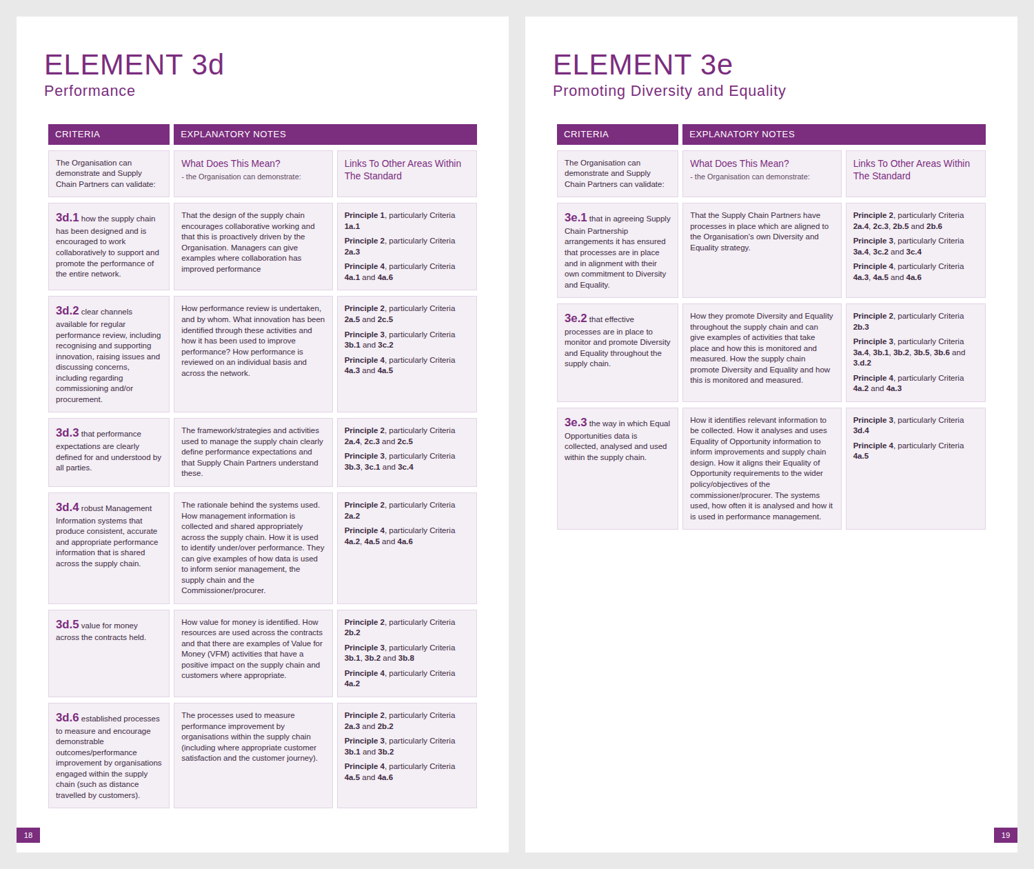ELEMENT 3dPerformance
| CRITERIA | EXPLANATORY NOTES |
| --- | --- |
| The Organisation can demonstrate and Supply Chain Partners can validate: | What Does This Mean? - the Organisation can demonstrate: | Links To Other Areas Within The Standard |
| 3d.1 how the supply chain has been designed and is encouraged to work collaboratively to support and promote the performance of the entire network. | That the design of the supply chain encourages collaborative working and that this is proactively driven by the Organisation. Managers can give examples where collaboration has improved performance | Principle 1 , particularly Criteria 1a.1 Principle 2 , particularly Criteria 2a.3 Principle 4 , particularly Criteria 4a.1 and 4a.6 |
| 3d.2 clear channels available for regular performance review, including recognising and supporting innovation, raising issues and discussing concerns, including regarding commissioning and/or procurement. | How performance review is undertaken, and by whom. What innovation has been identified through these activities and how it has been used to improve performance? How performance is reviewed on an individual basis and across the network. | Principle 2 , particularly Criteria 2a.5 and 2c.5 Principle 3 , particularly Criteria 3b.1 and 3c.2 Principle 4 , particularly Criteria 4a.3 and 4a.5 |
| 3d.3 that performance expectations are clearly defined for and understood by all parties. | The framework/strategies and activities used to manage the supply chain clearly define performance expectations and that Supply Chain Partners understand these. | Principle 2 , particularly Criteria 2a.4 , 2c.3 and 2c.5 Principle 3 , particularly Criteria 3b.3 , 3c.1 and 3c.4 |
| 3d.4 robust Management Information systems that produce consistent, accurate and appropriate performance information that is shared across the supply chain. | The rationale behind the systems used. How management information is collected and shared appropriately across the supply chain. How it is used to identify under/over performance. They can give examples of how data is used to inform senior management, the supply chain and the Commissioner/procurer. | Principle 2 , particularly Criteria 2a.2 Principle 4 , particularly Criteria 4a.2 , 4a.5 and 4a.6 |
| 3d.5 value for money across the contracts held. | How value for money is identified. How resources are used across the contracts and that there are examples of Value for Money (VFM) activities that have a positive impact on the supply chain and customers where appropriate. | Principle 2 , particularly Criteria 2b.2 Principle 3 , particularly Criteria 3b.1 , 3b.2 and 3b.8 Principle 4 , particularly Criteria 4a.2 |
| 3d.6 established processes to measure and encourage demonstrable outcomes/performance improvement by organisations engaged within the supply chain (such as distance travelled by customers). | The processes used to measure performance improvement by organisations within the supply chain (including where appropriate customer satisfaction and the customer journey). | Principle 2 , particularly Criteria 2a.3 and 2b.2 Principle 3 , particularly Criteria 3b.1 and 3b.2 Principle 4 , particularly Criteria 4a.5 and 4a.6 |
18
ELEMENT 3ePromoting Diversity and Equality
| CRITERIA | EXPLANATORY NOTES |
| --- | --- |
| The Organisation can demonstrate and Supply Chain Partners can validate: | What Does This Mean? - the Organisation can demonstrate: | Links To Other Areas Within The Standard |
| 3e.1 that in agreeing Supply Chain Partnership arrangements it has ensured that processes are in place and in alignment with their own commitment to Diversity and Equality. | That the Supply Chain Partners have processes in place which are aligned to the Organisation's own Diversity and Equality strategy. | Principle 2 , particularly Criteria 2a.4 , 2c.3 , 2b.5 and 2b.6 Principle 3 , particularly Criteria 3a.4 , 3c.2 and 3c.4 Principle 4 , particularly Criteria 4a.3 , 4a.5 and 4a.6 |
| 3e.2 that effective processes are in place to monitor and promote Diversity and Equality throughout the supply chain. | How they promote Diversity and Equality throughout the supply chain and can give examples of activities that take place and how this is monitored and measured. How the supply chain promote Diversity and Equality and how this is monitored and measured. | Principle 2 , particularly Criteria 2b.3 Principle 3 , particularly Criteria 3a.4 , 3b.1 , 3b.2 , 3b.5 , 3b.6 and 3.d.2 Principle 4 , particularly Criteria 4a.2 and 4a.3 |
| 3e.3 the way in which Equal Opportunities data is collected, analysed and used within the supply chain. | How it identifies relevant information to be collected. How it analyses and uses Equality of Opportunity information to inform improvements and supply chain design. How it aligns their Equality of Opportunity requirements to the wider policy/objectives of the commissioner/procurer. The systems used, how often it is analysed and how it is used in performance management. | Principle 3 , particularly Criteria 3d.4 Principle 4 , particularly Criteria 4a.5 |
19